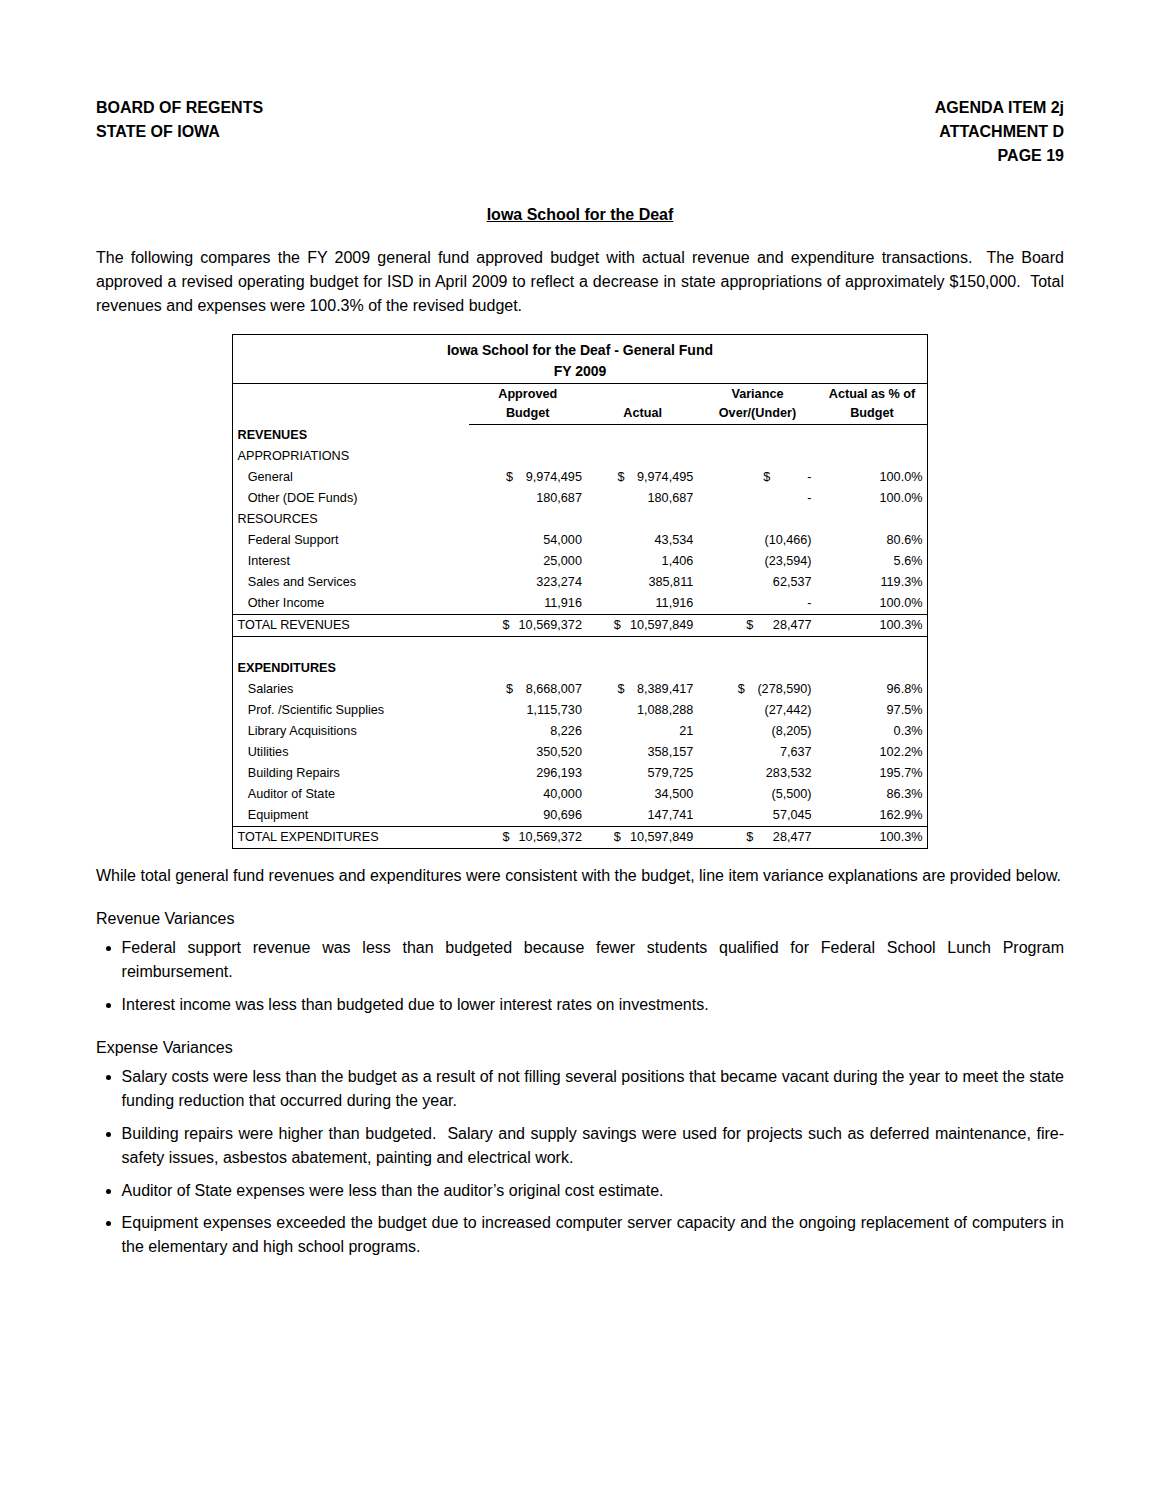BOARD OF REGENTS
STATE OF IOWA
AGENDA ITEM 2j
ATTACHMENT D
PAGE 19
Iowa School for the Deaf
The following compares the FY 2009 general fund approved budget with actual revenue and expenditure transactions. The Board approved a revised operating budget for ISD in April 2009 to reflect a decrease in state appropriations of approximately $150,000. Total revenues and expenses were 100.3% of the revised budget.
Iowa School for the Deaf - General Fund FY 2009
| | Approved Budget | Actual | Variance Over/(Under) | Actual as % of Budget |
| --- | --- | --- | --- | --- |
| REVENUES |
| APPROPRIATIONS | | | | |
| General | $ 9,974,495 | $ 9,974,495 | $ - | 100.0% |
| Other (DOE Funds) | 180,687 | 180,687 | - | 100.0% |
| RESOURCES | | | | |
| Federal Support | 54,000 | 43,534 | (10,466) | 80.6% |
| Interest | 25,000 | 1,406 | (23,594) | 5.6% |
| Sales and Services | 323,274 | 385,811 | 62,537 | 119.3% |
| Other Income | 11,916 | 11,916 | - | 100.0% |
| TOTAL REVENUES | $ 10,569,372 | $ 10,597,849 | $ 28,477 | 100.3% |
| EXPENDITURES |
| Salaries | $ 8,668,007 | $ 8,389,417 | $ (278,590) | 96.8% |
| Prof. /Scientific Supplies | 1,115,730 | 1,088,288 | (27,442) | 97.5% |
| Library Acquisitions | 8,226 | 21 | (8,205) | 0.3% |
| Utilities | 350,520 | 358,157 | 7,637 | 102.2% |
| Building Repairs | 296,193 | 579,725 | 283,532 | 195.7% |
| Auditor of State | 40,000 | 34,500 | (5,500) | 86.3% |
| Equipment | 90,696 | 147,741 | 57,045 | 162.9% |
| TOTAL EXPENDITURES | $ 10,569,372 | $ 10,597,849 | $ 28,477 | 100.3% |
While total general fund revenues and expenditures were consistent with the budget, line item variance explanations are provided below.
Revenue Variances
Federal support revenue was less than budgeted because fewer students qualified for Federal School Lunch Program reimbursement.
Interest income was less than budgeted due to lower interest rates on investments.
Expense Variances
Salary costs were less than the budget as a result of not filling several positions that became vacant during the year to meet the state funding reduction that occurred during the year.
Building repairs were higher than budgeted. Salary and supply savings were used for projects such as deferred maintenance, fire-safety issues, asbestos abatement, painting and electrical work.
Auditor of State expenses were less than the auditor’s original cost estimate.
Equipment expenses exceeded the budget due to increased computer server capacity and the ongoing replacement of computers in the elementary and high school programs.